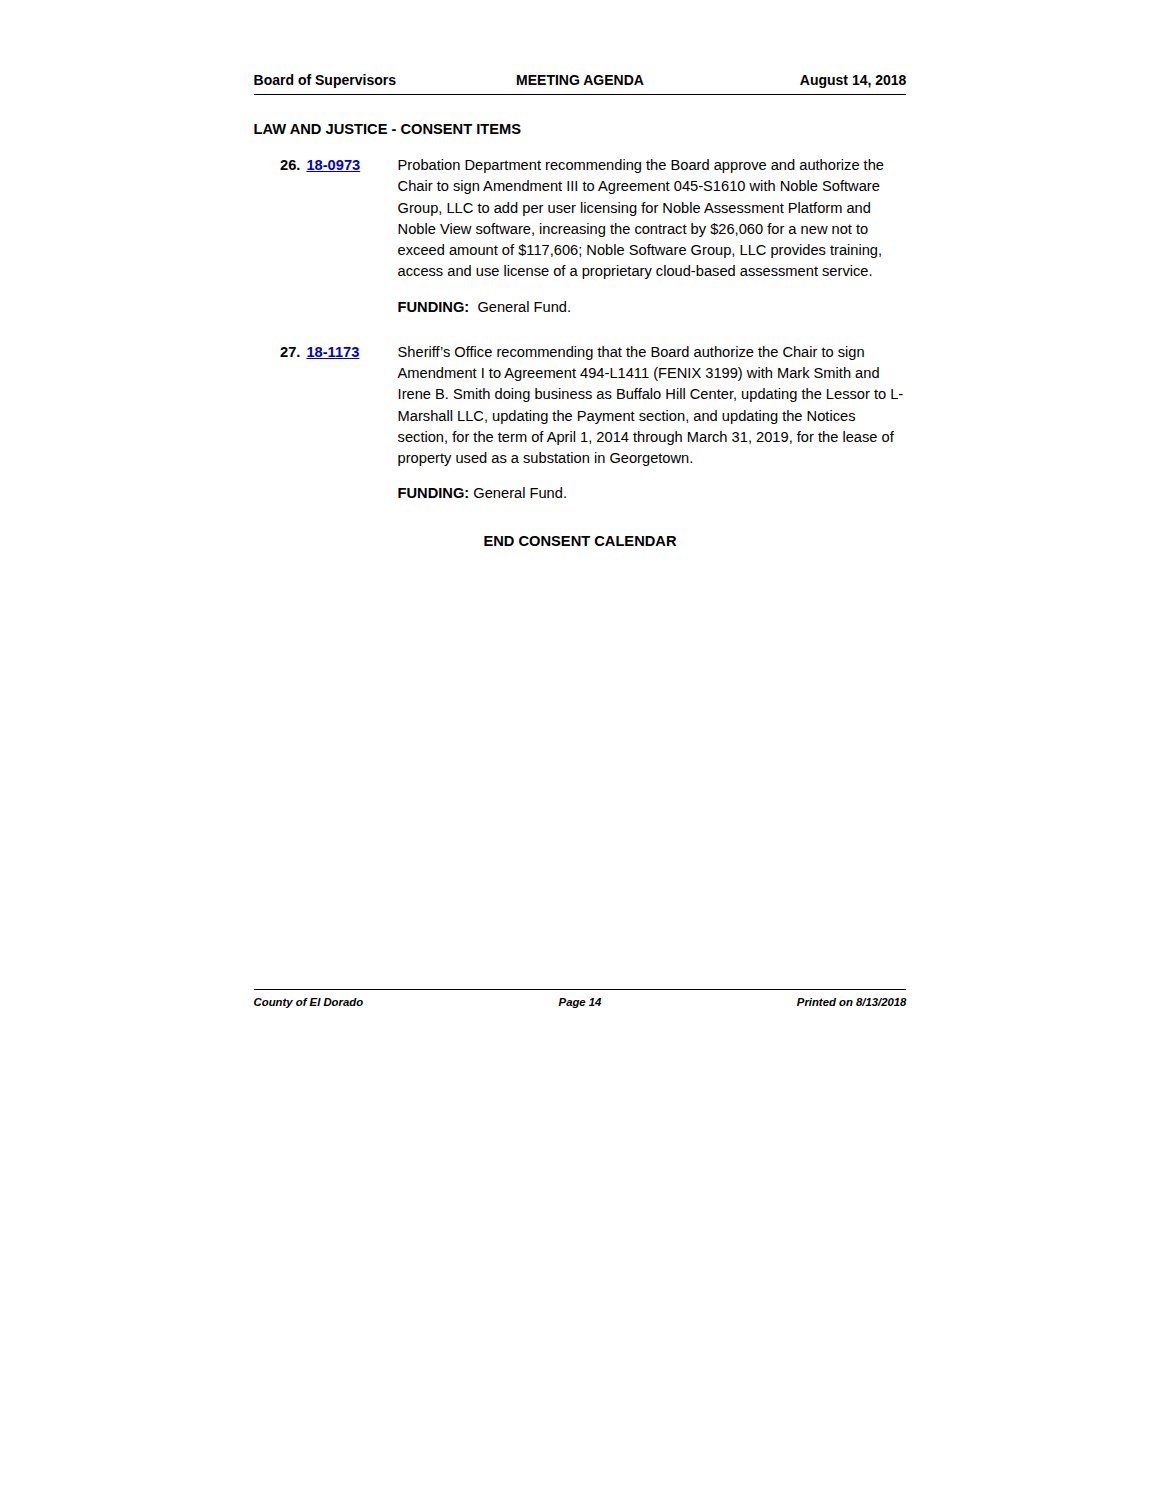Board of Supervisors
MEETING AGENDA
August 14, 2018
LAW AND JUSTICE - CONSENT ITEMS
26.
18-0973
Probation Department recommending the Board approve and authorize the Chair to sign Amendment III to Agreement 045-S1610 with Noble Software Group, LLC to add per user licensing for Noble Assessment Platform and Noble View software, increasing the contract by $26,060 for a new not to exceed amount of $117,606; Noble Software Group, LLC provides training, access and use license of a proprietary cloud-based assessment service.
FUNDING: General Fund.
27.
18-1173
Sheriff’s Office recommending that the Board authorize the Chair to sign Amendment I to Agreement 494-L1411 (FENIX 3199) with Mark Smith and Irene B. Smith doing business as Buffalo Hill Center, updating the Lessor to L-Marshall LLC, updating the Payment section, and updating the Notices section, for the term of April 1, 2014 through March 31, 2019, for the lease of property used as a substation in Georgetown.
FUNDING: General Fund.
END CONSENT CALENDAR
County of El Dorado
Page 14
Printed on 8/13/2018